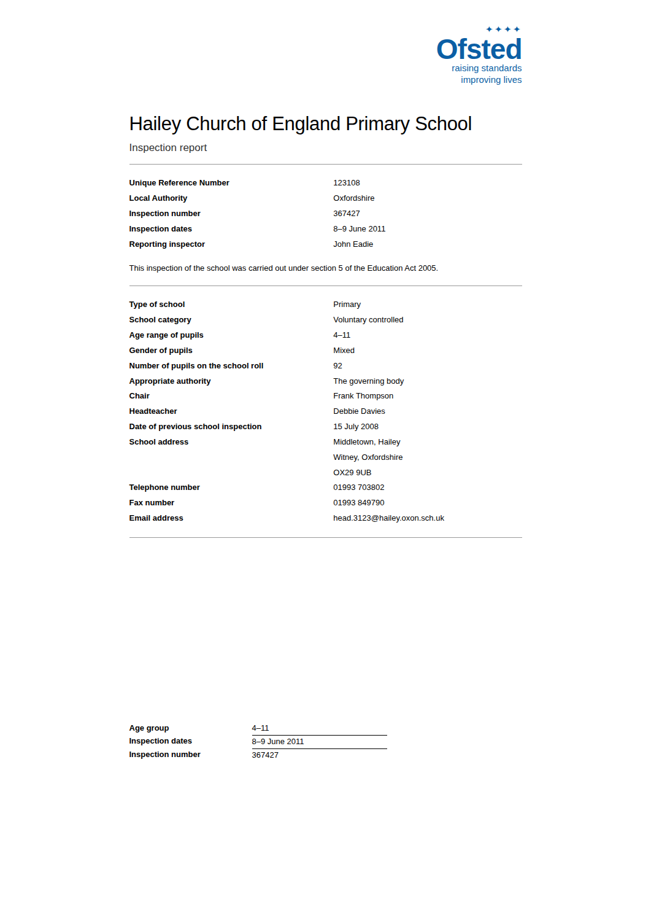✦✦✦✦
Ofsted
raising standards
improving lives
Hailey Church of England Primary School
Inspection report
| Unique Reference Number | 123108 |
| Local Authority | Oxfordshire |
| Inspection number | 367427 |
| Inspection dates | 8–9 June 2011 |
| Reporting inspector | John Eadie |
This inspection of the school was carried out under section 5 of the Education Act 2005.
| Type of school | Primary |
| School category | Voluntary controlled |
| Age range of pupils | 4–11 |
| Gender of pupils | Mixed |
| Number of pupils on the school roll | 92 |
| Appropriate authority | The governing body |
| Chair | Frank Thompson |
| Headteacher | Debbie Davies |
| Date of previous school inspection | 15 July 2008 |
| School address | Middletown, Hailey |
| | Witney, Oxfordshire |
| | OX29 9UB |
| Telephone number | 01993 703802 |
| Fax number | 01993 849790 |
| Email address | head.3123@hailey.oxon.sch.uk |
| Age group | 4–11 |
| Inspection dates | 8–9 June 2011 |
| Inspection number | 367427 |